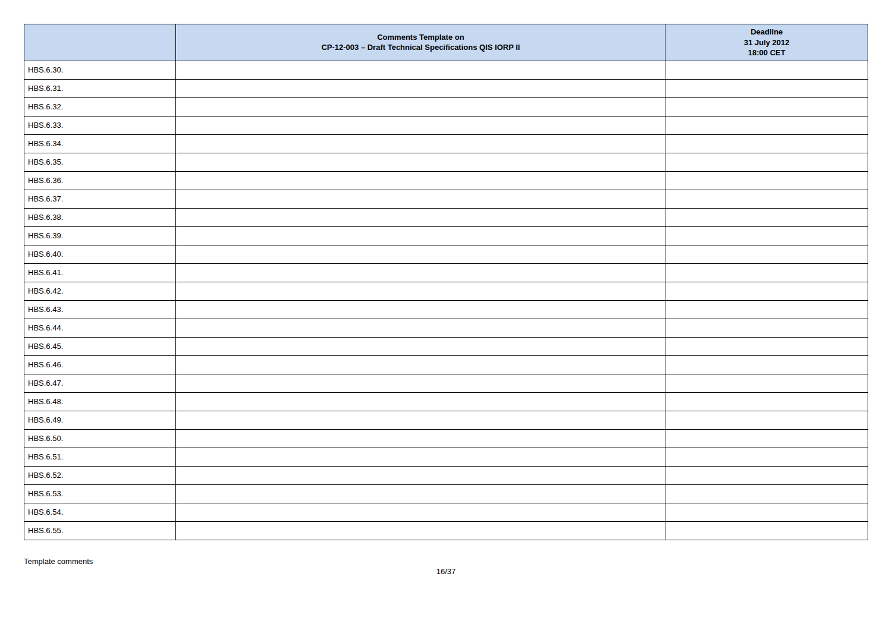| | Comments Template on CP-12-003 – Draft Technical Specifications QIS IORP II | Deadline 31 July 2012 18:00 CET |
| --- | --- | --- |
| HBS.6.30. | | |
| HBS.6.31. | | |
| HBS.6.32. | | |
| HBS.6.33. | | |
| HBS.6.34. | | |
| HBS.6.35. | | |
| HBS.6.36. | | |
| HBS.6.37. | | |
| HBS.6.38. | | |
| HBS.6.39. | | |
| HBS.6.40. | | |
| HBS.6.41. | | |
| HBS.6.42. | | |
| HBS.6.43. | | |
| HBS.6.44. | | |
| HBS.6.45. | | |
| HBS.6.46. | | |
| HBS.6.47. | | |
| HBS.6.48. | | |
| HBS.6.49. | | |
| HBS.6.50. | | |
| HBS.6.51. | | |
| HBS.6.52. | | |
| HBS.6.53. | | |
| HBS.6.54. | | |
| HBS.6.55. | | |
Template comments
16/37